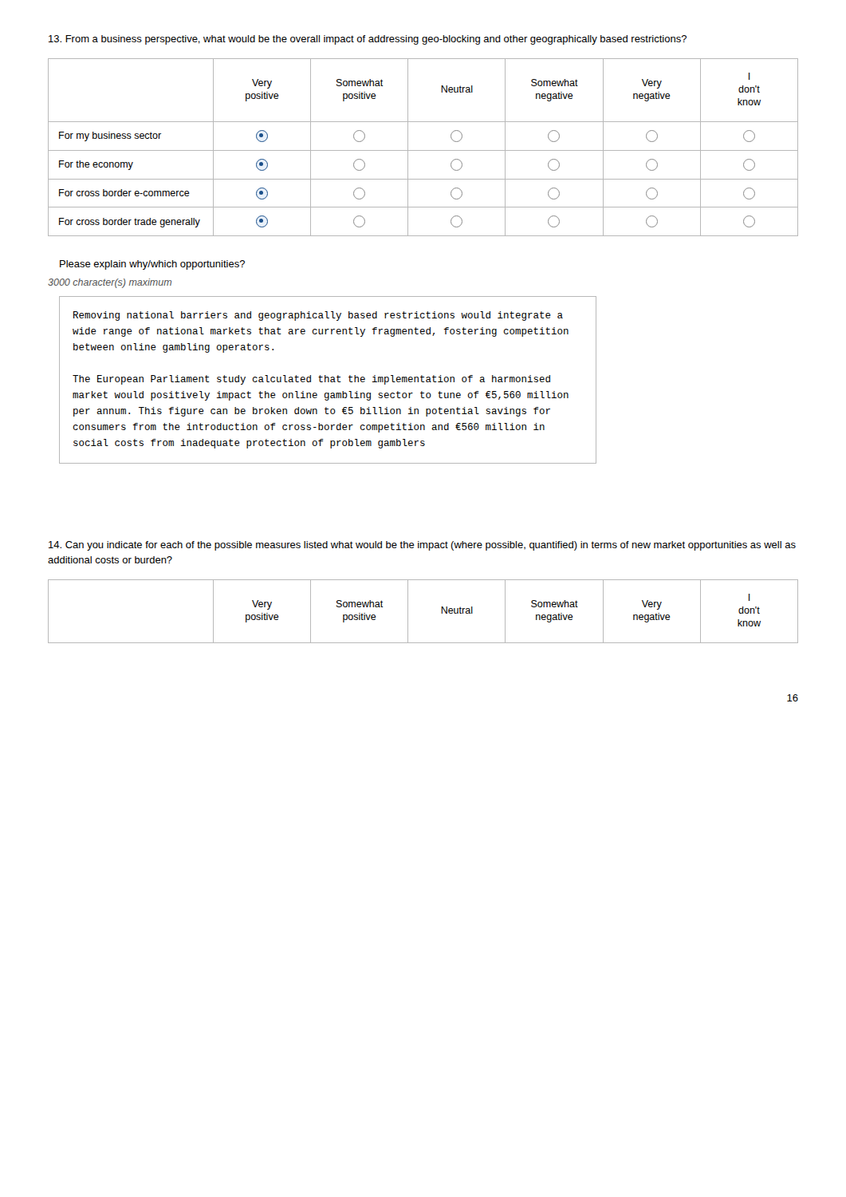13. From a business perspective, what would be the overall impact of addressing geo-blocking and other geographically based restrictions?
| | Very positive | Somewhat positive | Neutral | Somewhat negative | Very negative | I don't know |
| --- | --- | --- | --- | --- | --- | --- |
| For my business sector | | | | | | |
| For the economy | | | | | | |
| For cross border e-commerce | | | | | | |
| For cross border trade generally | | | | | | |
Please explain why/which opportunities?
3000 character(s) maximum
Removing national barriers and geographically based restrictions would integrate a wide range of national markets that are currently fragmented, fostering competition between online gambling operators. The European Parliament study calculated that the implementation of a harmonised market would positively impact the online gambling sector to tune of €5,560 million per annum. This figure can be broken down to €5 billion in potential savings for consumers from the introduction of cross-border competition and €560 million in social costs from inadequate protection of problem gamblers
14. Can you indicate for each of the possible measures listed what would be the impact (where possible, quantified) in terms of new market opportunities as well as additional costs or burden?
| | Very positive | Somewhat positive | Neutral | Somewhat negative | Very negative | I don't know |
| --- | --- | --- | --- | --- | --- | --- |
16